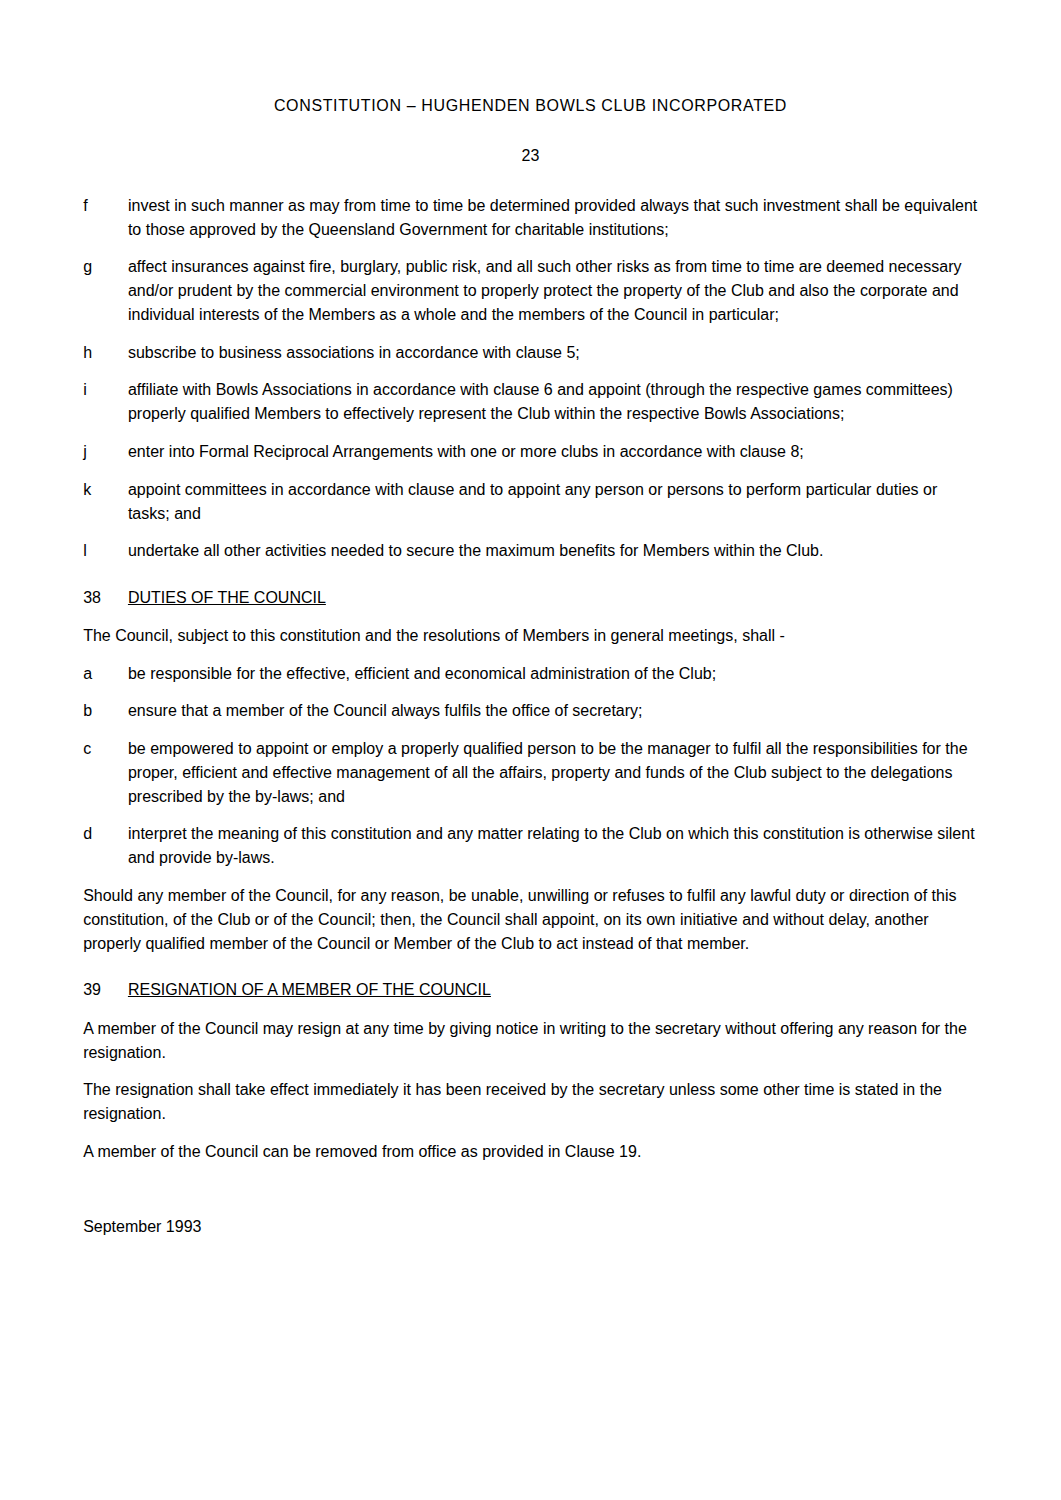CONSTITUTION – HUGHENDEN BOWLS CLUB INCORPORATED
23
f invest in such manner as may from time to time be determined provided always that such investment shall be equivalent to those approved by the Queensland Government for charitable institutions;
g affect insurances against fire, burglary, public risk, and all such other risks as from time to time are deemed necessary and/or prudent by the commercial environment to properly protect the property of the Club and also the corporate and individual interests of the Members as a whole and the members of the Council in particular;
h subscribe to business associations in accordance with clause 5;
i affiliate with Bowls Associations in accordance with clause 6 and appoint (through the respective games committees) properly qualified Members to effectively represent the Club within the respective Bowls Associations;
j enter into Formal Reciprocal Arrangements with one or more clubs in accordance with clause 8;
k appoint committees in accordance with clause and to appoint any person or persons to perform particular duties or tasks; and
l undertake all other activities needed to secure the maximum benefits for Members within the Club.
38 DUTIES OF THE COUNCIL
The Council, subject to this constitution and the resolutions of Members in general meetings, shall -
a be responsible for the effective, efficient and economical administration of the Club;
b ensure that a member of the Council always fulfils the office of secretary;
c be empowered to appoint or employ a properly qualified person to be the manager to fulfil all the responsibilities for the proper, efficient and effective management of all the affairs, property and funds of the Club subject to the delegations prescribed by the by-laws; and
d interpret the meaning of this constitution and any matter relating to the Club on which this constitution is otherwise silent and provide by-laws.
Should any member of the Council, for any reason, be unable, unwilling or refuses to fulfil any lawful duty or direction of this constitution, of the Club or of the Council; then, the Council shall appoint, on its own initiative and without delay, another properly qualified member of the Council or Member of the Club to act instead of that member.
39 RESIGNATION OF A MEMBER OF THE COUNCIL
A member of the Council may resign at any time by giving notice in writing to the secretary without offering any reason for the resignation.
The resignation shall take effect immediately it has been received by the secretary unless some other time is stated in the resignation.
A member of the Council can be removed from office as provided in Clause 19.
September 1993